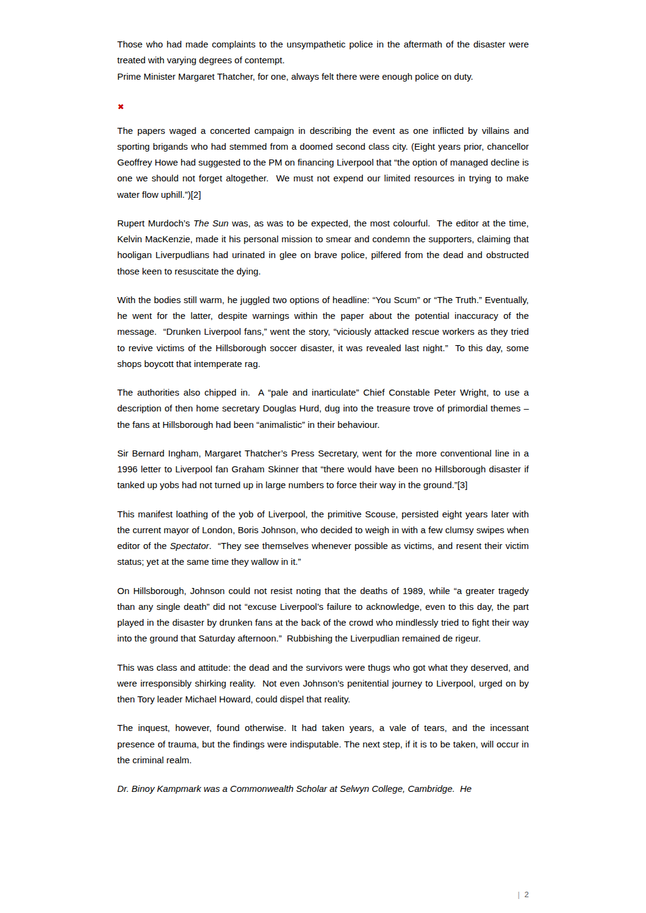Those who had made complaints to the unsympathetic police in the aftermath of the disaster were treated with varying degrees of contempt.
Prime Minister Margaret Thatcher, for one, always felt there were enough police on duty.
The papers waged a concerted campaign in describing the event as one inflicted by villains and sporting brigands who had stemmed from a doomed second class city. (Eight years prior, chancellor Geoffrey Howe had suggested to the PM on financing Liverpool that “the option of managed decline is one we should not forget altogether. We must not expend our limited resources in trying to make water flow uphill.”)[2]
Rupert Murdoch’s The Sun was, as was to be expected, the most colourful. The editor at the time, Kelvin MacKenzie, made it his personal mission to smear and condemn the supporters, claiming that hooligan Liverpudlians had urinated in glee on brave police, pilfered from the dead and obstructed those keen to resuscitate the dying.
With the bodies still warm, he juggled two options of headline: “You Scum” or “The Truth.” Eventually, he went for the latter, despite warnings within the paper about the potential inaccuracy of the message. “Drunken Liverpool fans,” went the story, “viciously attacked rescue workers as they tried to revive victims of the Hillsborough soccer disaster, it was revealed last night.” To this day, some shops boycott that intemperate rag.
The authorities also chipped in. A “pale and inarticulate” Chief Constable Peter Wright, to use a description of then home secretary Douglas Hurd, dug into the treasure trove of primordial themes – the fans at Hillsborough had been “animalistic” in their behaviour.
Sir Bernard Ingham, Margaret Thatcher’s Press Secretary, went for the more conventional line in a 1996 letter to Liverpool fan Graham Skinner that “there would have been no Hillsborough disaster if tanked up yobs had not turned up in large numbers to force their way in the ground.”[3]
This manifest loathing of the yob of Liverpool, the primitive Scouse, persisted eight years later with the current mayor of London, Boris Johnson, who decided to weigh in with a few clumsy swipes when editor of the Spectator. “They see themselves whenever possible as victims, and resent their victim status; yet at the same time they wallow in it.”
On Hillsborough, Johnson could not resist noting that the deaths of 1989, while “a greater tragedy than any single death” did not “excuse Liverpool’s failure to acknowledge, even to this day, the part played in the disaster by drunken fans at the back of the crowd who mindlessly tried to fight their way into the ground that Saturday afternoon.” Rubbishing the Liverpudlian remained de rigeur.
This was class and attitude: the dead and the survivors were thugs who got what they deserved, and were irresponsibly shirking reality. Not even Johnson’s penitential journey to Liverpool, urged on by then Tory leader Michael Howard, could dispel that reality.
The inquest, however, found otherwise. It had taken years, a vale of tears, and the incessant presence of trauma, but the findings were indisputable. The next step, if it is to be taken, will occur in the criminal realm.
Dr. Binoy Kampmark was a Commonwealth Scholar at Selwyn College, Cambridge. He
| 2